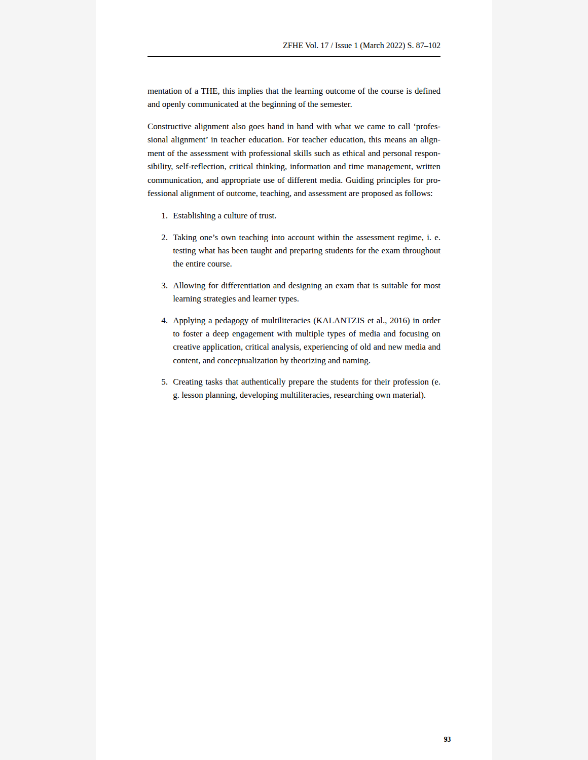ZFHE Vol. 17 / Issue 1 (March 2022) S. 87–102
mentation of a THE, this implies that the learning outcome of the course is defined and openly communicated at the beginning of the semester.
Constructive alignment also goes hand in hand with what we came to call ‘professional alignment’ in teacher education. For teacher education, this means an alignment of the assessment with professional skills such as ethical and personal responsibility, self-reflection, critical thinking, information and time management, written communication, and appropriate use of different media. Guiding principles for professional alignment of outcome, teaching, and assessment are proposed as follows:
Establishing a culture of trust.
Taking one’s own teaching into account within the assessment regime, i. e. testing what has been taught and preparing students for the exam throughout the entire course.
Allowing for differentiation and designing an exam that is suitable for most learning strategies and learner types.
Applying a pedagogy of multiliteracies (KALANTZIS et al., 2016) in order to foster a deep engagement with multiple types of media and focusing on creative application, critical analysis, experiencing of old and new media and content, and conceptualization by theorizing and naming.
Creating tasks that authentically prepare the students for their profession (e. g. lesson planning, developing multiliteracies, researching own material).
93